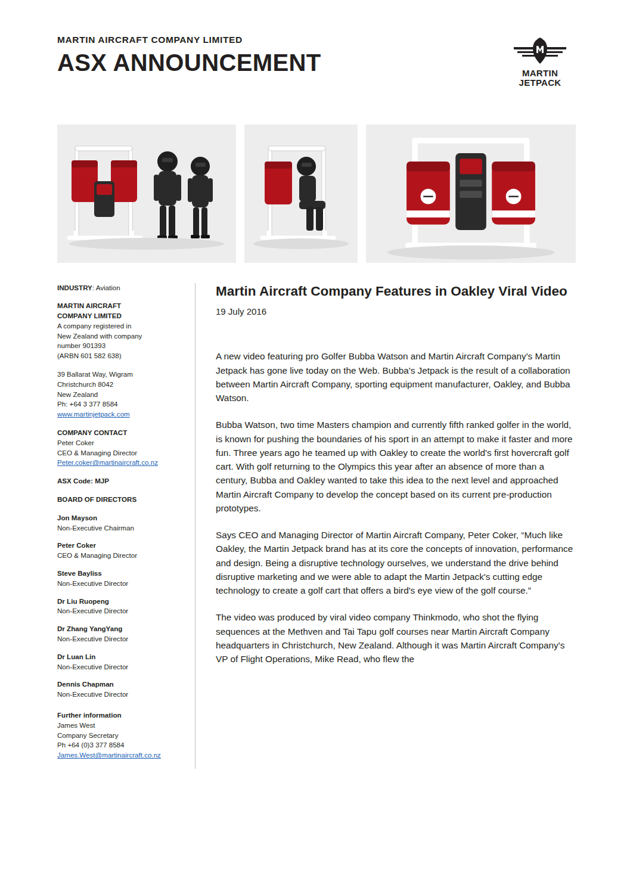MARTIN AIRCRAFT COMPANY LIMITED
ASX ANNOUNCEMENT
MARTIN
JETPACK
INDUSTRY: Aviation
MARTIN AIRCRAFT
COMPANY LIMITED
A company registered in
New Zealand with company
number 901393
(ARBN 601 582 638)
39 Ballarat Way, Wigram
Christchurch 8042
New Zealand
Ph: +64 3 377 8584
www.martinjetpack.com
COMPANY CONTACT
Peter Coker
CEO & Managing Director
Peter.coker@martinaircraft.co.nz
ASX Code: MJP
BOARD OF DIRECTORS
Jon Mayson
Non-Executive Chairman
Peter Coker
CEO & Managing Director
Steve Bayliss
Non-Executive Director
Dr Liu Ruopeng
Non-Executive Director
Dr Zhang YangYang
Non-Executive Director
Dr Luan Lin
Non-Executive Director
Dennis Chapman
Non-Executive Director
Further information
James West
Company Secretary
Ph +64 (0)3 377 8584
James.West@martinaircraft.co.nz
Martin Aircraft Company Features in Oakley Viral Video
19 July 2016
A new video featuring pro Golfer Bubba Watson and Martin Aircraft Company's Martin Jetpack has gone live today on the Web. Bubba's Jetpack is the result of a collaboration between Martin Aircraft Company, sporting equipment manufacturer, Oakley, and Bubba Watson.
Bubba Watson, two time Masters champion and currently fifth ranked golfer in the world, is known for pushing the boundaries of his sport in an attempt to make it faster and more fun. Three years ago he teamed up with Oakley to create the world's first hovercraft golf cart. With golf returning to the Olympics this year after an absence of more than a century, Bubba and Oakley wanted to take this idea to the next level and approached Martin Aircraft Company to develop the concept based on its current pre-production prototypes.
Says CEO and Managing Director of Martin Aircraft Company, Peter Coker, “Much like Oakley, the Martin Jetpack brand has at its core the concepts of innovation, performance and design. Being a disruptive technology ourselves, we understand the drive behind disruptive marketing and we were able to adapt the Martin Jetpack's cutting edge technology to create a golf cart that offers a bird's eye view of the golf course.”
The video was produced by viral video company Thinkmodo, who shot the flying sequences at the Methven and Tai Tapu golf courses near Martin Aircraft Company headquarters in Christchurch, New Zealand. Although it was Martin Aircraft Company's VP of Flight Operations, Mike Read, who flew the